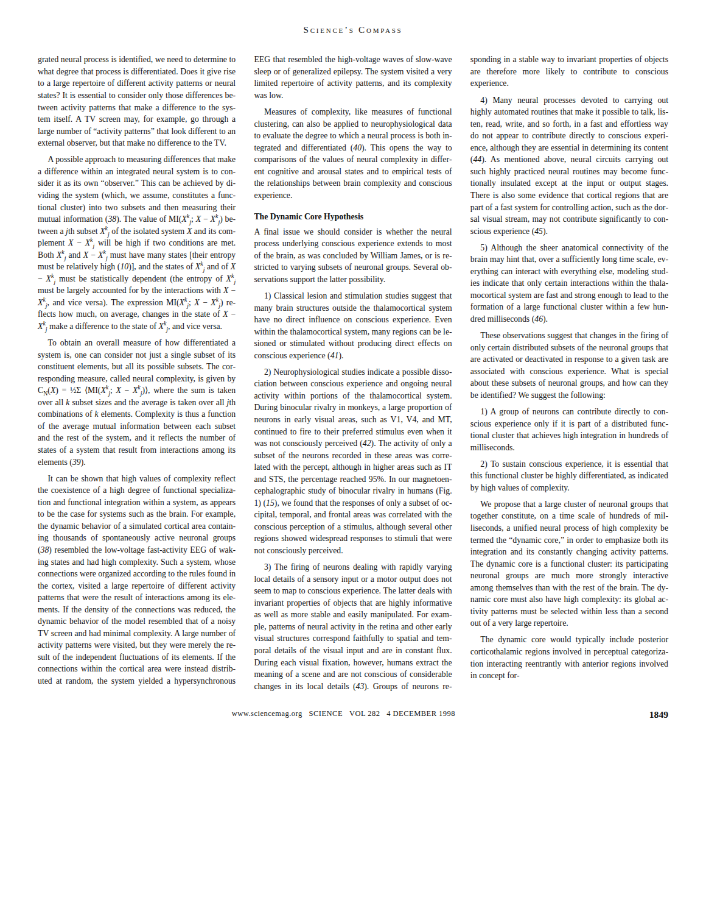Science’s Compass
grated neural process is identified, we need to determine to what degree that process is differentiated. Does it give rise to a large repertoire of different activity patterns or neural states? It is essential to consider only those differences between activity patterns that make a difference to the system itself. A TV screen may, for example, go through a large number of “activity patterns” that look different to an external observer, but that make no difference to the TV.
A possible approach to measuring differences that make a difference within an integrated neural system is to consider it as its own “observer.” This can be achieved by dividing the system (which, we assume, constitutes a functional cluster) into two subsets and then measuring their mutual information (38). The value of MI(Xkj; X − Xkj) between a jth subset Xkj of the isolated system X and its complement X − Xkj will be high if two conditions are met. Both Xkj and X − Xkj must have many states [their entropy must be relatively high (10)], and the states of Xkj and of X − Xkj must be statistically dependent (the entropy of Xkj must be largely accounted for by the interactions with X − Xkj, and vice versa). The expression MI(Xkj; X − Xkj) reflects how much, on average, changes in the state of X − Xkj make a difference to the state of Xkj, and vice versa.
To obtain an overall measure of how differentiated a system is, one can consider not just a single subset of its constituent elements, but all its possible subsets. The corresponding measure, called neural complexity, is given by CN(X) = ½Σ ⟨MI(Xkj; X − Xkj)⟩, where the sum is taken over all k subset sizes and the average is taken over all jth combinations of k elements. Complexity is thus a function of the average mutual information between each subset and the rest of the system, and it reflects the number of states of a system that result from interactions among its elements (39).
It can be shown that high values of complexity reflect the coexistence of a high degree of functional specialization and functional integration within a system, as appears to be the case for systems such as the brain. For example, the dynamic behavior of a simulated cortical area containing thousands of spontaneously active neuronal groups (38) resembled the low-voltage fast-activity EEG of waking states and had high complexity. Such a system, whose connections were organized according to the rules found in the cortex, visited a large repertoire of different activity patterns that were the result of interactions among its elements. If the density of the connections was reduced, the dynamic behavior of the model resembled that of a noisy TV screen and had minimal complexity. A large number of activity patterns were visited, but they were merely the result of the independent fluctuations of its elements. If the connections within the cortical area were instead distributed at random, the system yielded a hypersynchronous EEG that resembled the high-voltage waves of slow-wave sleep or of generalized epilepsy. The system visited a very limited repertoire of activity patterns, and its complexity was low.
Measures of complexity, like measures of functional clustering, can also be applied to neurophysiological data to evaluate the degree to which a neural process is both integrated and differentiated (40). This opens the way to comparisons of the values of neural complexity in different cognitive and arousal states and to empirical tests of the relationships between brain complexity and conscious experience.
The Dynamic Core Hypothesis
A final issue we should consider is whether the neural process underlying conscious experience extends to most of the brain, as was concluded by William James, or is restricted to varying subsets of neuronal groups. Several observations support the latter possibility.
1) Classical lesion and stimulation studies suggest that many brain structures outside the thalamocortical system have no direct influence on conscious experience. Even within the thalamocortical system, many regions can be lesioned or stimulated without producing direct effects on conscious experience (41).
2) Neurophysiological studies indicate a possible dissociation between conscious experience and ongoing neural activity within portions of the thalamocortical system. During binocular rivalry in monkeys, a large proportion of neurons in early visual areas, such as V1, V4, and MT, continued to fire to their preferred stimulus even when it was not consciously perceived (42). The activity of only a subset of the neurons recorded in these areas was correlated with the percept, although in higher areas such as IT and STS, the percentage reached 95%. In our magnetoencephalographic study of binocular rivalry in humans (Fig. 1) (15), we found that the responses of only a subset of occipital, temporal, and frontal areas was correlated with the conscious perception of a stimulus, although several other regions showed widespread responses to stimuli that were not consciously perceived.
3) The firing of neurons dealing with rapidly varying local details of a sensory input or a motor output does not seem to map to conscious experience. The latter deals with invariant properties of objects that are highly informative as well as more stable and easily manipulated. For example, patterns of neural activity in the retina and other early visual structures correspond faithfully to spatial and temporal details of the visual input and are in constant flux. During each visual fixation, however, humans extract the meaning of a scene and are not conscious of considerable changes in its local details (43). Groups of neurons responding in a stable way to invariant properties of objects are therefore more likely to contribute to conscious experience.
4) Many neural processes devoted to carrying out highly automated routines that make it possible to talk, listen, read, write, and so forth, in a fast and effortless way do not appear to contribute directly to conscious experience, although they are essential in determining its content (44). As mentioned above, neural circuits carrying out such highly practiced neural routines may become functionally insulated except at the input or output stages. There is also some evidence that cortical regions that are part of a fast system for controlling action, such as the dorsal visual stream, may not contribute significantly to conscious experience (45).
5) Although the sheer anatomical connectivity of the brain may hint that, over a sufficiently long time scale, everything can interact with everything else, modeling studies indicate that only certain interactions within the thalamocortical system are fast and strong enough to lead to the formation of a large functional cluster within a few hundred milliseconds (46).
These observations suggest that changes in the firing of only certain distributed subsets of the neuronal groups that are activated or deactivated in response to a given task are associated with conscious experience. What is special about these subsets of neuronal groups, and how can they be identified? We suggest the following:
1) A group of neurons can contribute directly to conscious experience only if it is part of a distributed functional cluster that achieves high integration in hundreds of milliseconds.
2) To sustain conscious experience, it is essential that this functional cluster be highly differentiated, as indicated by high values of complexity.
We propose that a large cluster of neuronal groups that together constitute, on a time scale of hundreds of milliseconds, a unified neural process of high complexity be termed the “dynamic core,” in order to emphasize both its integration and its constantly changing activity patterns. The dynamic core is a functional cluster: its participating neuronal groups are much more strongly interactive among themselves than with the rest of the brain. The dynamic core must also have high complexity: its global activity patterns must be selected within less than a second out of a very large repertoire.
The dynamic core would typically include posterior corticothalamic regions involved in perceptual categorization interacting reentrantly with anterior regions involved in concept for-
www.sciencemag.org SCIENCE VOL 282 4 DECEMBER 1998 1849